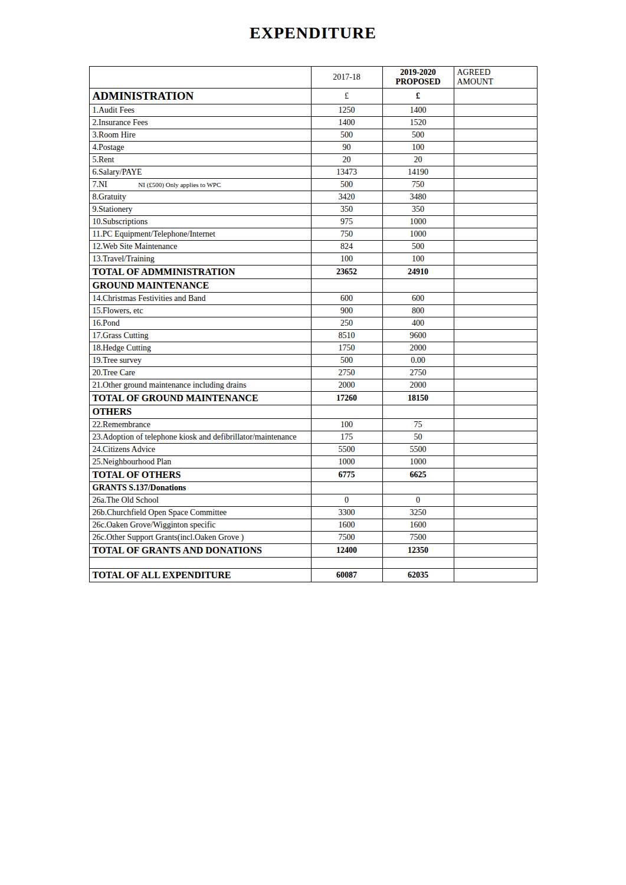EXPENDITURE
| | 2017-18 | 2019-2020 PROPOSED | AGREED AMOUNT |
| ADMINISTRATION | £ | £ | |
| 1.Audit Fees | 1250 | 1400 | |
| 2.Insurance Fees | 1400 | 1520 | |
| 3.Room Hire | 500 | 500 | |
| 4.Postage | 90 | 100 | |
| 5.Rent | 20 | 20 | |
| 6.Salary/PAYE | 13473 | 14190 | |
| 7.NI NI (£500) Only applies to WPC | 500 | 750 | |
| 8.Gratuity | 3420 | 3480 | |
| 9.Stationery | 350 | 350 | |
| 10.Subscriptions | 975 | 1000 | |
| 11.PC Equipment/Telephone/Internet | 750 | 1000 | |
| 12.Web Site Maintenance | 824 | 500 | |
| 13.Travel/Training | 100 | 100 | |
| TOTAL OF ADMMINISTRATION | 23652 | 24910 | |
| GROUND MAINTENANCE | | | |
| 14.Christmas Festivities and Band | 600 | 600 | |
| 15.Flowers, etc | 900 | 800 | |
| 16.Pond | 250 | 400 | |
| 17.Grass Cutting | 8510 | 9600 | |
| 18.Hedge Cutting | 1750 | 2000 | |
| 19.Tree survey | 500 | 0.00 | |
| 20.Tree Care | 2750 | 2750 | |
| 21.Other ground maintenance including drains | 2000 | 2000 | |
| TOTAL OF GROUND MAINTENANCE | 17260 | 18150 | |
| OTHERS | | | |
| 22.Remembrance | 100 | 75 | |
| 23.Adoption of telephone kiosk and defibrillator/maintenance | 175 | 50 | |
| 24.Citizens Advice | 5500 | 5500 | |
| 25.Neighbourhood Plan | 1000 | 1000 | |
| TOTAL OF OTHERS | 6775 | 6625 | |
| GRANTS S.137/Donations | | | |
| 26a.The Old School | 0 | 0 | |
| 26b.Churchfield Open Space Committee | 3300 | 3250 | |
| 26c.Oaken Grove/Wigginton specific | 1600 | 1600 | |
| 26c.Other Support Grants(incl.Oaken Grove ) | 7500 | 7500 | |
| TOTAL OF GRANTS AND DONATIONS | 12400 | 12350 | |
| TOTAL OF ALL EXPENDITURE | 60087 | 62035 | |